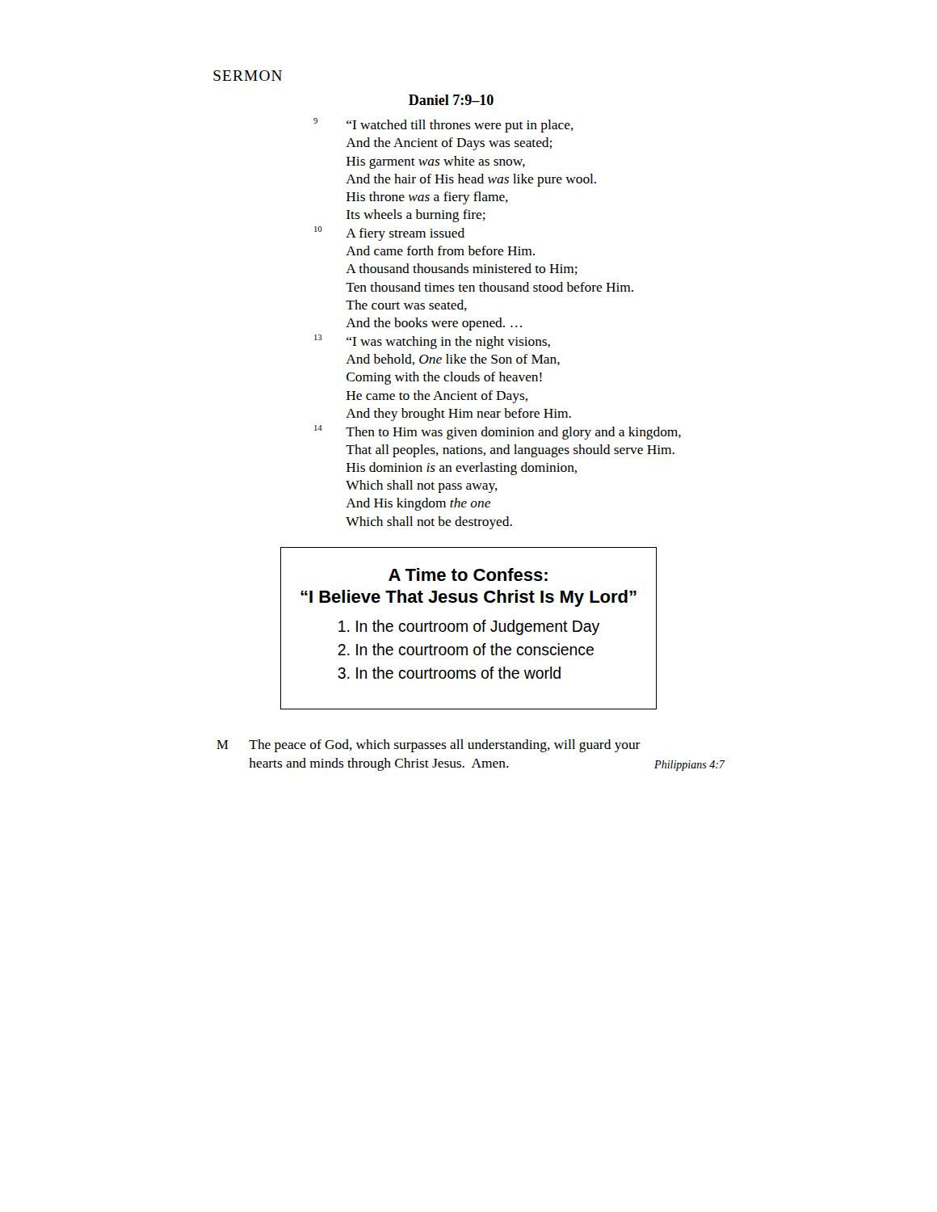SERMON
Daniel 7:9–10
9
“I watched till thrones were put in place,
And the Ancient of Days was seated;
His garment was white as snow,
And the hair of His head was like pure wool.
His throne was a fiery flame,
Its wheels a burning fire;
10
A fiery stream issued
And came forth from before Him.
A thousand thousands ministered to Him;
Ten thousand times ten thousand stood before Him.
The court was seated,
And the books were opened. …
13
“I was watching in the night visions,
And behold, One like the Son of Man,
Coming with the clouds of heaven!
He came to the Ancient of Days,
And they brought Him near before Him.
14
Then to Him was given dominion and glory and a kingdom,
That all peoples, nations, and languages should serve Him.
His dominion is an everlasting dominion,
Which shall not pass away,
And His kingdom the one
Which shall not be destroyed.
A Time to Confess:
“I Believe That Jesus Christ Is My Lord”
1. In the courtroom of Judgement Day
2. In the courtroom of the conscience
3. In the courtrooms of the world
M
The peace of God, which surpasses all understanding, will guard your hearts and minds through Christ Jesus. Amen.
Philippians 4:7